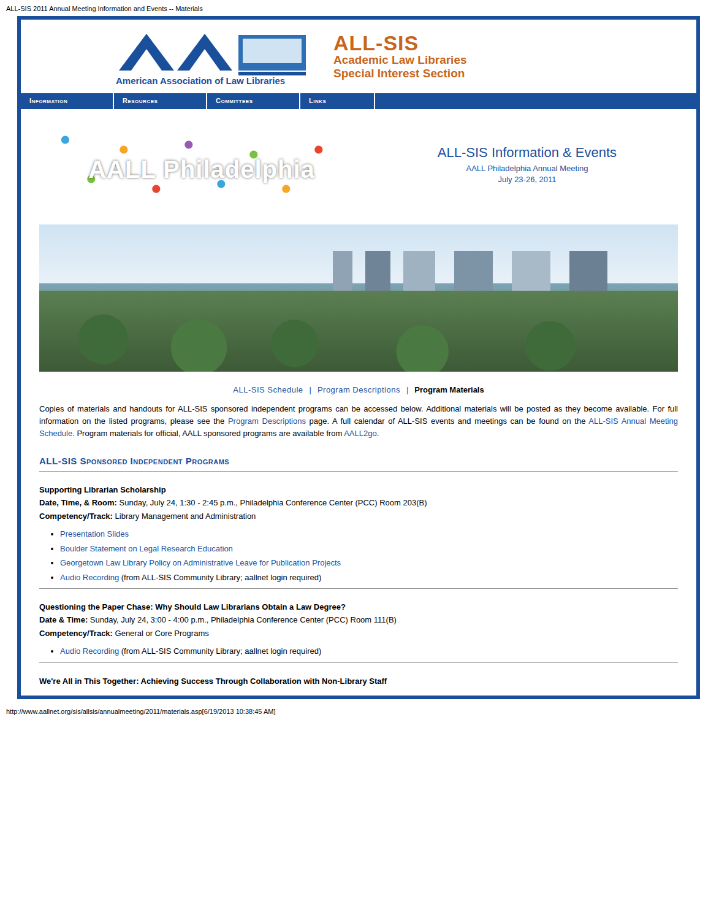ALL-SIS 2011 Annual Meeting Information and Events -- Materials
American Association of Law Libraries
ALL-SIS
Academic Law Libraries
Special Interest Section
Information
Resources
Committees
Links
AALL Philadelphia
ALL-SIS Information & Events
AALL Philadelphia Annual Meeting
July 23-26, 2011
ALL-SIS Schedule|Program Descriptions|Program Materials
Copies of materials and handouts for ALL-SIS sponsored independent programs can be accessed below. Additional materials will be posted as they become available. For full information on the listed programs, please see the Program Descriptions page. A full calendar of ALL-SIS events and meetings can be found on the ALL-SIS Annual Meeting Schedule. Program materials for official, AALL sponsored programs are available from AALL2go.
ALL-SIS Sponsored Independent Programs
Supporting Librarian Scholarship
Date, Time, & Room: Sunday, July 24, 1:30 - 2:45 p.m., Philadelphia Conference Center (PCC) Room 203(B)
Competency/Track: Library Management and Administration
Presentation Slides
Boulder Statement on Legal Research Education
Georgetown Law Library Policy on Administrative Leave for Publication Projects
Audio Recording (from ALL-SIS Community Library; aallnet login required)
Questioning the Paper Chase: Why Should Law Librarians Obtain a Law Degree?
Date & Time: Sunday, July 24, 3:00 - 4:00 p.m., Philadelphia Conference Center (PCC) Room 111(B)
Competency/Track: General or Core Programs
Audio Recording (from ALL-SIS Community Library; aallnet login required)
We're All in This Together: Achieving Success Through Collaboration with Non-Library Staff
http://www.aallnet.org/sis/allsis/annualmeeting/2011/materials.asp[6/19/2013 10:38:45 AM]